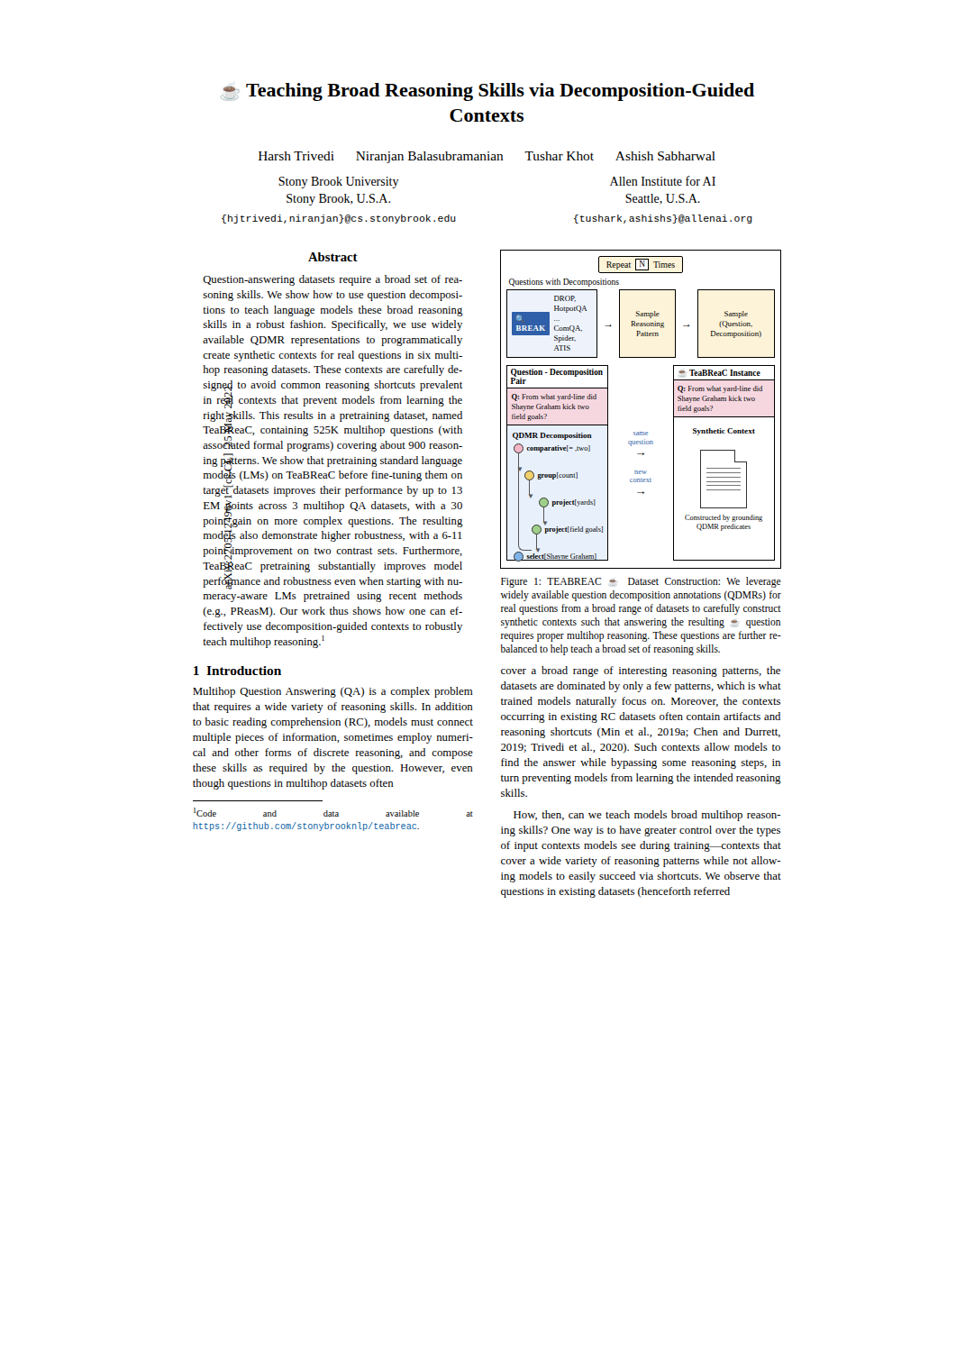arXiv:2205.12496v1 [cs.CL] 25 May 2022
☕ Teaching Broad Reasoning Skills via Decomposition-Guided Contexts
Harsh Trivedi Niranjan Balasubramanian Tushar Khot Ashish Sabharwal
Stony Brook University
Stony Brook, U.S.A.
{hjtrivedi,niranjan}@cs.stonybrook.edu
Allen Institute for AI
Seattle, U.S.A.
{tushark,ashishs}@allenai.org
Abstract
Question-answering datasets require a broad set of reasoning skills. We show how to use question decompositions to teach language models these broad reasoning skills in a robust fashion. Specifically, we use widely available QDMR representations to programmatically create synthetic contexts for real questions in six multihop reasoning datasets. These contexts are carefully designed to avoid common reasoning shortcuts prevalent in real contexts that prevent models from learning the right skills. This results in a pretraining dataset, named TeaBReaC, containing 525K multihop questions (with associated formal programs) covering about 900 reasoning patterns. We show that pretraining standard language models (LMs) on TeaBReaC before fine-tuning them on target datasets improves their performance by up to 13 EM points across 3 multihop QA datasets, with a 30 point gain on more complex questions. The resulting models also demonstrate higher robustness, with a 6-11 point improvement on two contrast sets. Furthermore, TeaBReaC pretraining substantially improves model performance and robustness even when starting with numeracy-aware LMs pretrained using recent methods (e.g., PReasM). Our work thus shows how one can effectively use decomposition-guided contexts to robustly teach multihop reasoning.1
1 Introduction
Multihop Question Answering (QA) is a complex problem that requires a wide variety of reasoning skills. In addition to basic reading comprehension (RC), models must connect multiple pieces of information, sometimes employ numerical and other forms of discrete reasoning, and compose these skills as required by the question. However, even though questions in multihop datasets often
1Code and data available at https://github.com/stonybrooknlp/teabreac.
Repeat N Times
Questions with Decompositions
🔍 BREAK DROP, HotpotQA ...
ComQA, Spider, ATIS
→
Sample
Reasoning
Pattern
→
Sample
(Question, Decomposition)
Question - Decomposition Pair
Q: From what yard-line did Shayne Graham kick two field goals?
QDMR Decomposition
comparative[= ,two]
▼
group[count]
▼
project[yards]
▼
project[field goals]
▼
select[Shayne Graham]
same
question
→
new
context
→
☕ TeaBReaC Instance
Q: From what yard-line did Shayne Graham kick two field goals?
Synthetic Context
Constructed by grounding
QDMR predicates
Figure 1: TEABREAC ☕ Dataset Construction: We leverage widely available question decomposition annotations (QDMRs) for real questions from a broad range of datasets to carefully construct synthetic contexts such that answering the resulting ☕ question requires proper multihop reasoning. These questions are further re-balanced to help teach a broad set of reasoning skills.
cover a broad range of interesting reasoning patterns, the datasets are dominated by only a few patterns, which is what trained models naturally focus on. Moreover, the contexts occurring in existing RC datasets often contain artifacts and reasoning shortcuts (Min et al., 2019a; Chen and Durrett, 2019; Trivedi et al., 2020). Such contexts allow models to find the answer while bypassing some reasoning steps, in turn preventing models from learning the intended reasoning skills.
How, then, can we teach models broad multihop reasoning skills? One way is to have greater control over the types of input contexts models see during training—contexts that cover a wide variety of reasoning patterns while not allowing models to easily succeed via shortcuts. We observe that questions in existing datasets (henceforth referred